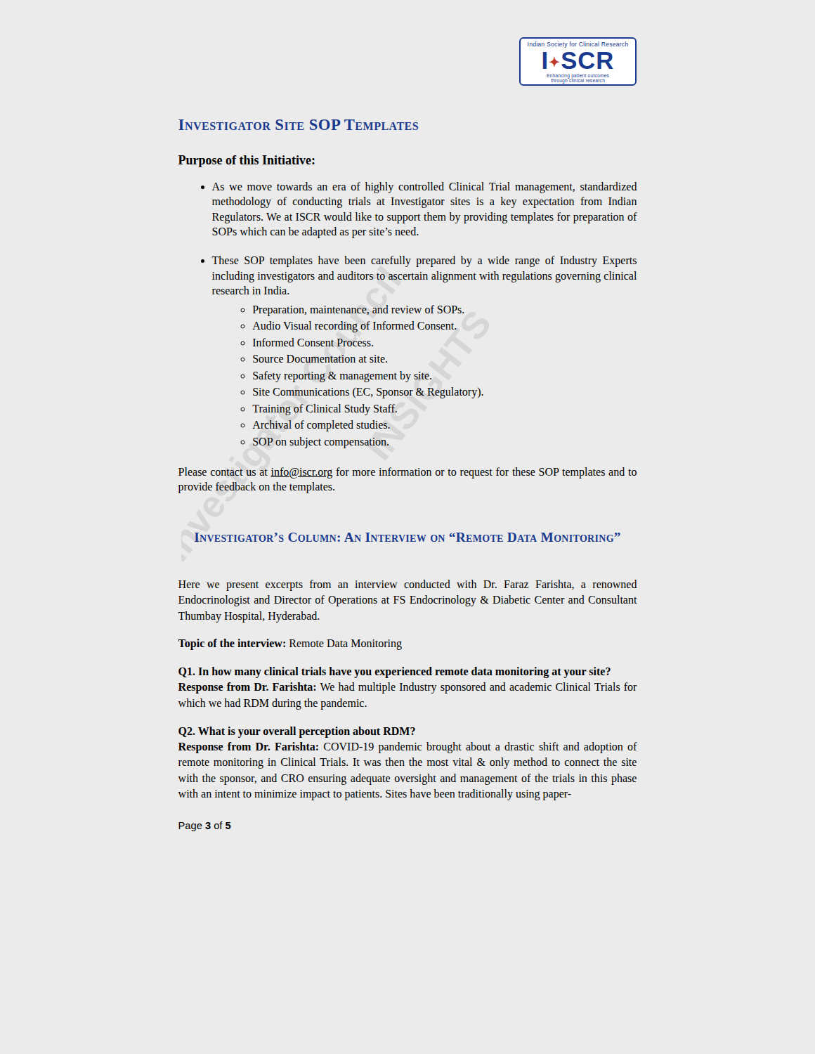Investigator Council INSIGHTS
Indian Society for Clinical Research
I✦SCR
Enhancing patient outcomes
through clinical research
Investigator Site SOP Templates
Purpose of this Initiative:
As we move towards an era of highly controlled Clinical Trial management, standardized methodology of conducting trials at Investigator sites is a key expectation from Indian Regulators. We at ISCR would like to support them by providing templates for preparation of SOPs which can be adapted as per site’s need.
These SOP templates have been carefully prepared by a wide range of Industry Experts including investigators and auditors to ascertain alignment with regulations governing clinical research in India.
Preparation, maintenance, and review of SOPs.
Audio Visual recording of Informed Consent.
Informed Consent Process.
Source Documentation at site.
Safety reporting & management by site.
Site Communications (EC, Sponsor & Regulatory).
Training of Clinical Study Staff.
Archival of completed studies.
SOP on subject compensation.
Please contact us at info@iscr.org for more information or to request for these SOP templates and to provide feedback on the templates.
Investigator’s Column: An Interview on “Remote Data Monitoring”
Here we present excerpts from an interview conducted with Dr. Faraz Farishta, a renowned Endocrinologist and Director of Operations at FS Endocrinology & Diabetic Center and Consultant Thumbay Hospital, Hyderabad.
Topic of the interview: Remote Data Monitoring
Q1. In how many clinical trials have you experienced remote data monitoring at your site?
Response from Dr. Farishta: We had multiple Industry sponsored and academic Clinical Trials for which we had RDM during the pandemic.
Q2. What is your overall perception about RDM?
Response from Dr. Farishta: COVID-19 pandemic brought about a drastic shift and adoption of remote monitoring in Clinical Trials. It was then the most vital & only method to connect the site with the sponsor, and CRO ensuring adequate oversight and management of the trials in this phase with an intent to minimize impact to patients. Sites have been traditionally using paper-
Page 3 of 5